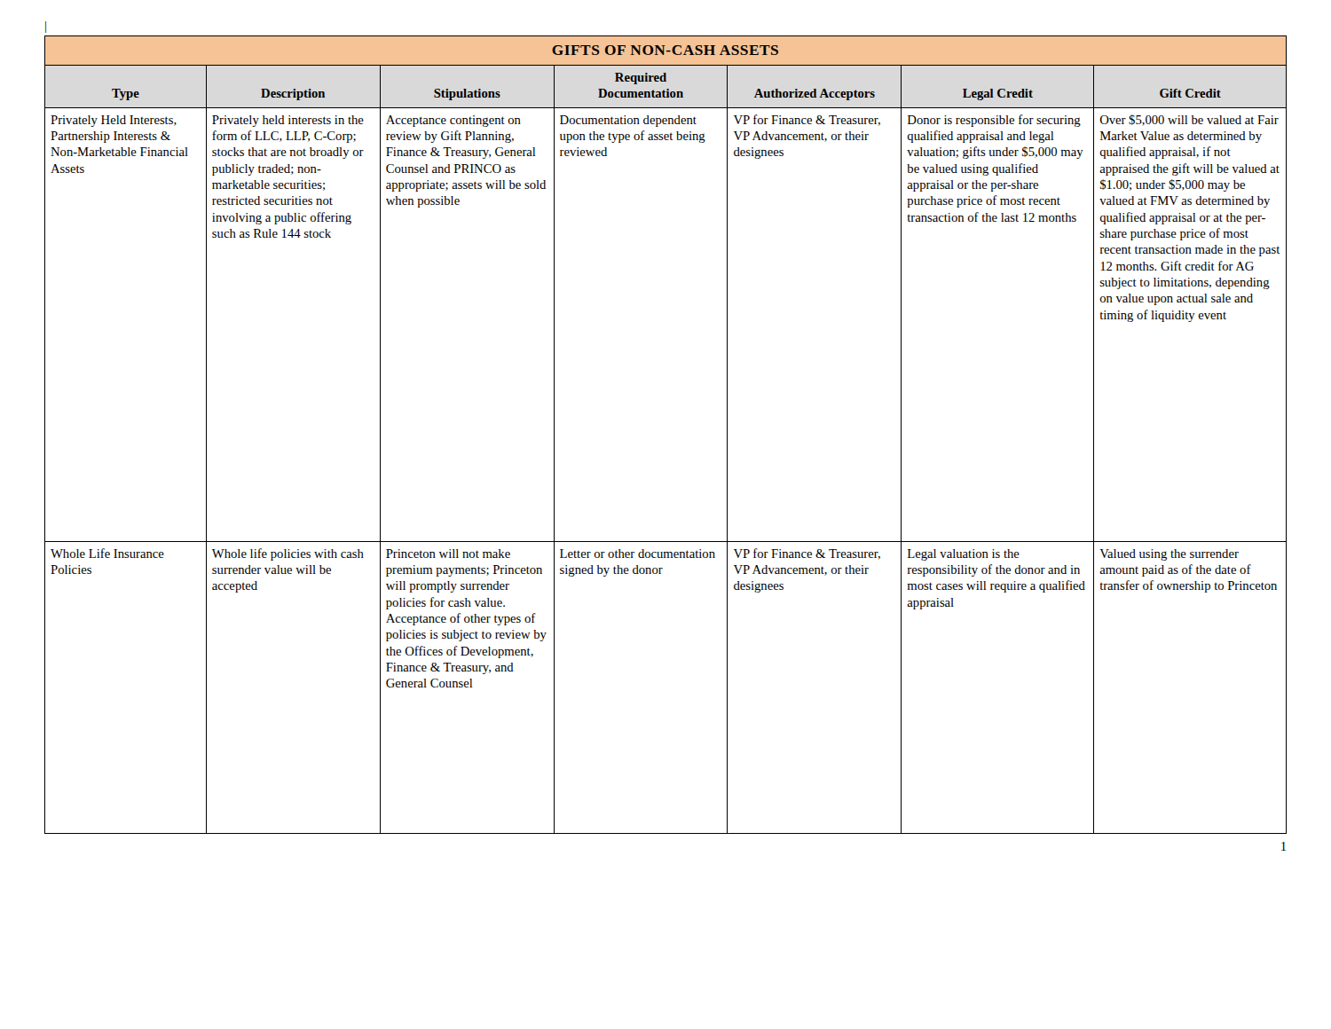|
GIFTS OF NON-CASH ASSETS
| Type | Description | Stipulations | Required Documentation | Authorized Acceptors | Legal Credit | Gift Credit |
| --- | --- | --- | --- | --- | --- | --- |
| Privately Held Interests, Partnership Interests & Non-Marketable Financial Assets | Privately held interests in the form of LLC, LLP, C-Corp; stocks that are not broadly or publicly traded; non-marketable securities; restricted securities not involving a public offering such as Rule 144 stock | Acceptance contingent on review by Gift Planning, Finance & Treasury, General Counsel and PRINCO as appropriate; assets will be sold when possible | Documentation dependent upon the type of asset being reviewed | VP for Finance & Treasurer, VP Advancement, or their designees | Donor is responsible for securing qualified appraisal and legal valuation; gifts under $5,000 may be valued using qualified appraisal or the per-share purchase price of most recent transaction of the last 12 months | Over $5,000 will be valued at Fair Market Value as determined by qualified appraisal, if not appraised the gift will be valued at $1.00; under $5,000 may be valued at FMV as determined by qualified appraisal or at the per-share purchase price of most recent transaction made in the past 12 months. Gift credit for AG subject to limitations, depending on value upon actual sale and timing of liquidity event |
| Whole Life Insurance Policies | Whole life policies with cash surrender value will be accepted | Princeton will not make premium payments; Princeton will promptly surrender policies for cash value. Acceptance of other types of policies is subject to review by the Offices of Development, Finance & Treasury, and General Counsel | Letter or other documentation signed by the donor | VP for Finance & Treasurer, VP Advancement, or their designees | Legal valuation is the responsibility of the donor and in most cases will require a qualified appraisal | Valued using the surrender amount paid as of the date of transfer of ownership to Princeton |
1